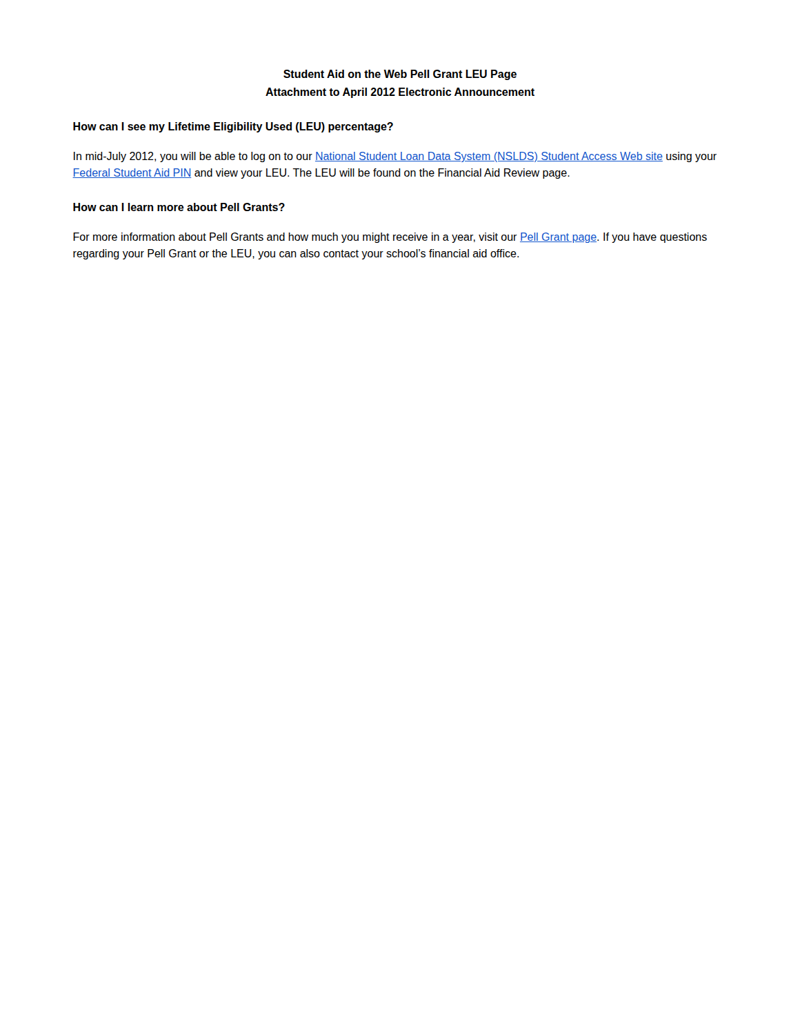Student Aid on the Web Pell Grant LEU Page
Attachment to April 2012 Electronic Announcement
How can I see my Lifetime Eligibility Used (LEU) percentage?
In mid-July 2012, you will be able to log on to our National Student Loan Data System (NSLDS) Student Access Web site using your Federal Student Aid PIN and view your LEU. The LEU will be found on the Financial Aid Review page.
How can I learn more about Pell Grants?
For more information about Pell Grants and how much you might receive in a year, visit our Pell Grant page. If you have questions regarding your Pell Grant or the LEU, you can also contact your school’s financial aid office.